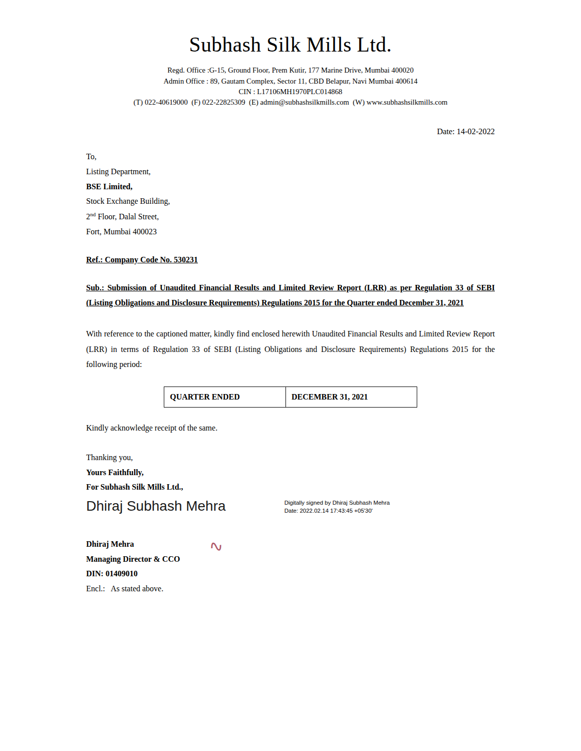Subhash Silk Mills Ltd.
Regd. Office :G-15, Ground Floor, Prem Kutir, 177 Marine Drive, Mumbai 400020
Admin Office : 89, Gautam Complex, Sector 11, CBD Belapur, Navi Mumbai 400614
CIN : L17106MH1970PLC014868
(T) 022-40619000 (F) 022-22825309 (E) admin@subhashsilkmills.com (W) www.subhashsilkmills.com
Date: 14-02-2022
To,
Listing Department,
BSE Limited,
Stock Exchange Building,
2nd Floor, Dalal Street,
Fort, Mumbai 400023
Ref.: Company Code No. 530231
Sub.: Submission of Unaudited Financial Results and Limited Review Report (LRR) as per Regulation 33 of SEBI (Listing Obligations and Disclosure Requirements) Regulations 2015 for the Quarter ended December 31, 2021
With reference to the captioned matter, kindly find enclosed herewith Unaudited Financial Results and Limited Review Report (LRR) in terms of Regulation 33 of SEBI (Listing Obligations and Disclosure Requirements) Regulations 2015 for the following period:
| QUARTER ENDED | DECEMBER 31, 2021 |
Kindly acknowledge receipt of the same.
Thanking you,
Yours Faithfully,
For Subhash Silk Mills Ltd.,
Dhiraj Subhash Mehra Digitally signed by Dhiraj Subhash Mehra
Date: 2022.02.14 17:43:45 +05'30' ∿
Dhiraj Mehra
Managing Director & CCO
DIN: 01409010
Encl.: As stated above.